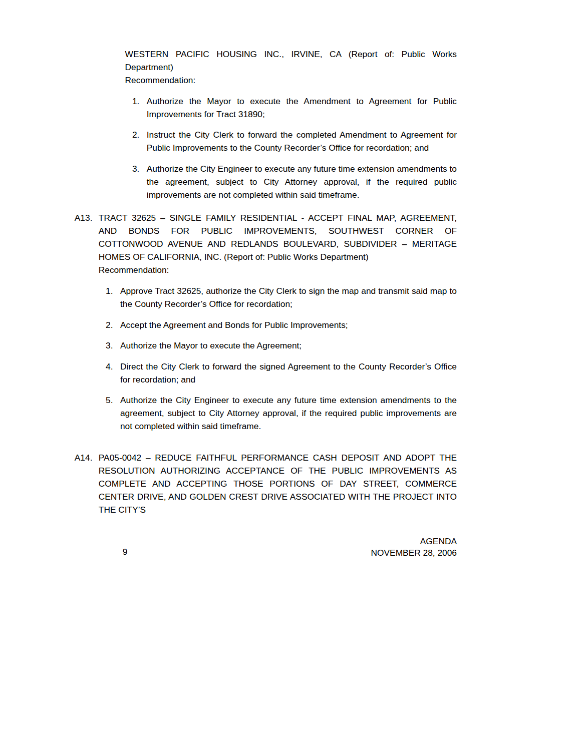WESTERN PACIFIC HOUSING INC., IRVINE, CA (Report of: Public Works Department)
Recommendation:
Authorize the Mayor to execute the Amendment to Agreement for Public Improvements for Tract 31890;
Instruct the City Clerk to forward the completed Amendment to Agreement for Public Improvements to the County Recorder’s Office for recordation; and
Authorize the City Engineer to execute any future time extension amendments to the agreement, subject to City Attorney approval, if the required public improvements are not completed within said timeframe.
A13.
TRACT 32625 – SINGLE FAMILY RESIDENTIAL - ACCEPT FINAL MAP, AGREEMENT, AND BONDS FOR PUBLIC IMPROVEMENTS, SOUTHWEST CORNER OF COTTONWOOD AVENUE AND REDLANDS BOULEVARD, SUBDIVIDER – MERITAGE HOMES OF CALIFORNIA, INC. (Report of: Public Works Department)
Recommendation:
Approve Tract 32625, authorize the City Clerk to sign the map and transmit said map to the County Recorder’s Office for recordation;
Accept the Agreement and Bonds for Public Improvements;
Authorize the Mayor to execute the Agreement;
Direct the City Clerk to forward the signed Agreement to the County Recorder’s Office for recordation; and
Authorize the City Engineer to execute any future time extension amendments to the agreement, subject to City Attorney approval, if the required public improvements are not completed within said timeframe.
A14.
PA05-0042 – REDUCE FAITHFUL PERFORMANCE CASH DEPOSIT AND ADOPT THE RESOLUTION AUTHORIZING ACCEPTANCE OF THE PUBLIC IMPROVEMENTS AS COMPLETE AND ACCEPTING THOSE PORTIONS OF DAY STREET, COMMERCE CENTER DRIVE, AND GOLDEN CREST DRIVE ASSOCIATED WITH THE PROJECT INTO THE CITY’S
9
AGENDA
NOVEMBER 28, 2006